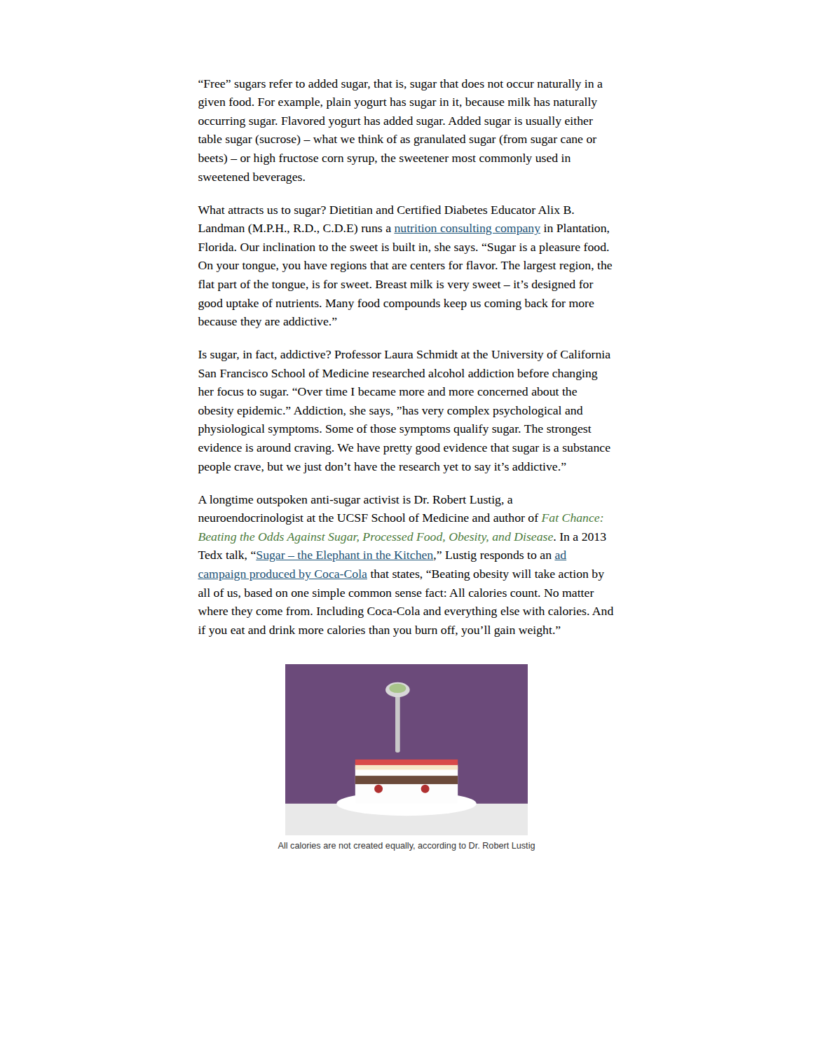“Free” sugars refer to added sugar, that is, sugar that does not occur naturally in a given food. For example, plain yogurt has sugar in it, because milk has naturally occurring sugar. Flavored yogurt has added sugar. Added sugar is usually either table sugar (sucrose) – what we think of as granulated sugar (from sugar cane or beets) – or high fructose corn syrup, the sweetener most commonly used in sweetened beverages.
What attracts us to sugar? Dietitian and Certified Diabetes Educator Alix B. Landman (M.P.H., R.D., C.D.E) runs a nutrition consulting company in Plantation, Florida. Our inclination to the sweet is built in, she says. “Sugar is a pleasure food. On your tongue, you have regions that are centers for flavor. The largest region, the flat part of the tongue, is for sweet. Breast milk is very sweet – it’s designed for good uptake of nutrients. Many food compounds keep us coming back for more because they are addictive.”
Is sugar, in fact, addictive? Professor Laura Schmidt at the University of California San Francisco School of Medicine researched alcohol addiction before changing her focus to sugar. “Over time I became more and more concerned about the obesity epidemic.” Addiction, she says, ”has very complex psychological and physiological symptoms. Some of those symptoms qualify sugar. The strongest evidence is around craving. We have pretty good evidence that sugar is a substance people crave, but we just don’t have the research yet to say it’s addictive.”
A longtime outspoken anti-sugar activist is Dr. Robert Lustig, a neuroendocrinologist at the UCSF School of Medicine and author of Fat Chance: Beating the Odds Against Sugar, Processed Food, Obesity, and Disease. In a 2013 Tedx talk, “Sugar – the Elephant in the Kitchen,” Lustig responds to an ad campaign produced by Coca-Cola that states, “Beating obesity will take action by all of us, based on one simple common sense fact: All calories count. No matter where they come from. Including Coca-Cola and everything else with calories. And if you eat and drink more calories than you burn off, you’ll gain weight.”
All calories are not created equally, according to Dr. Robert Lustig